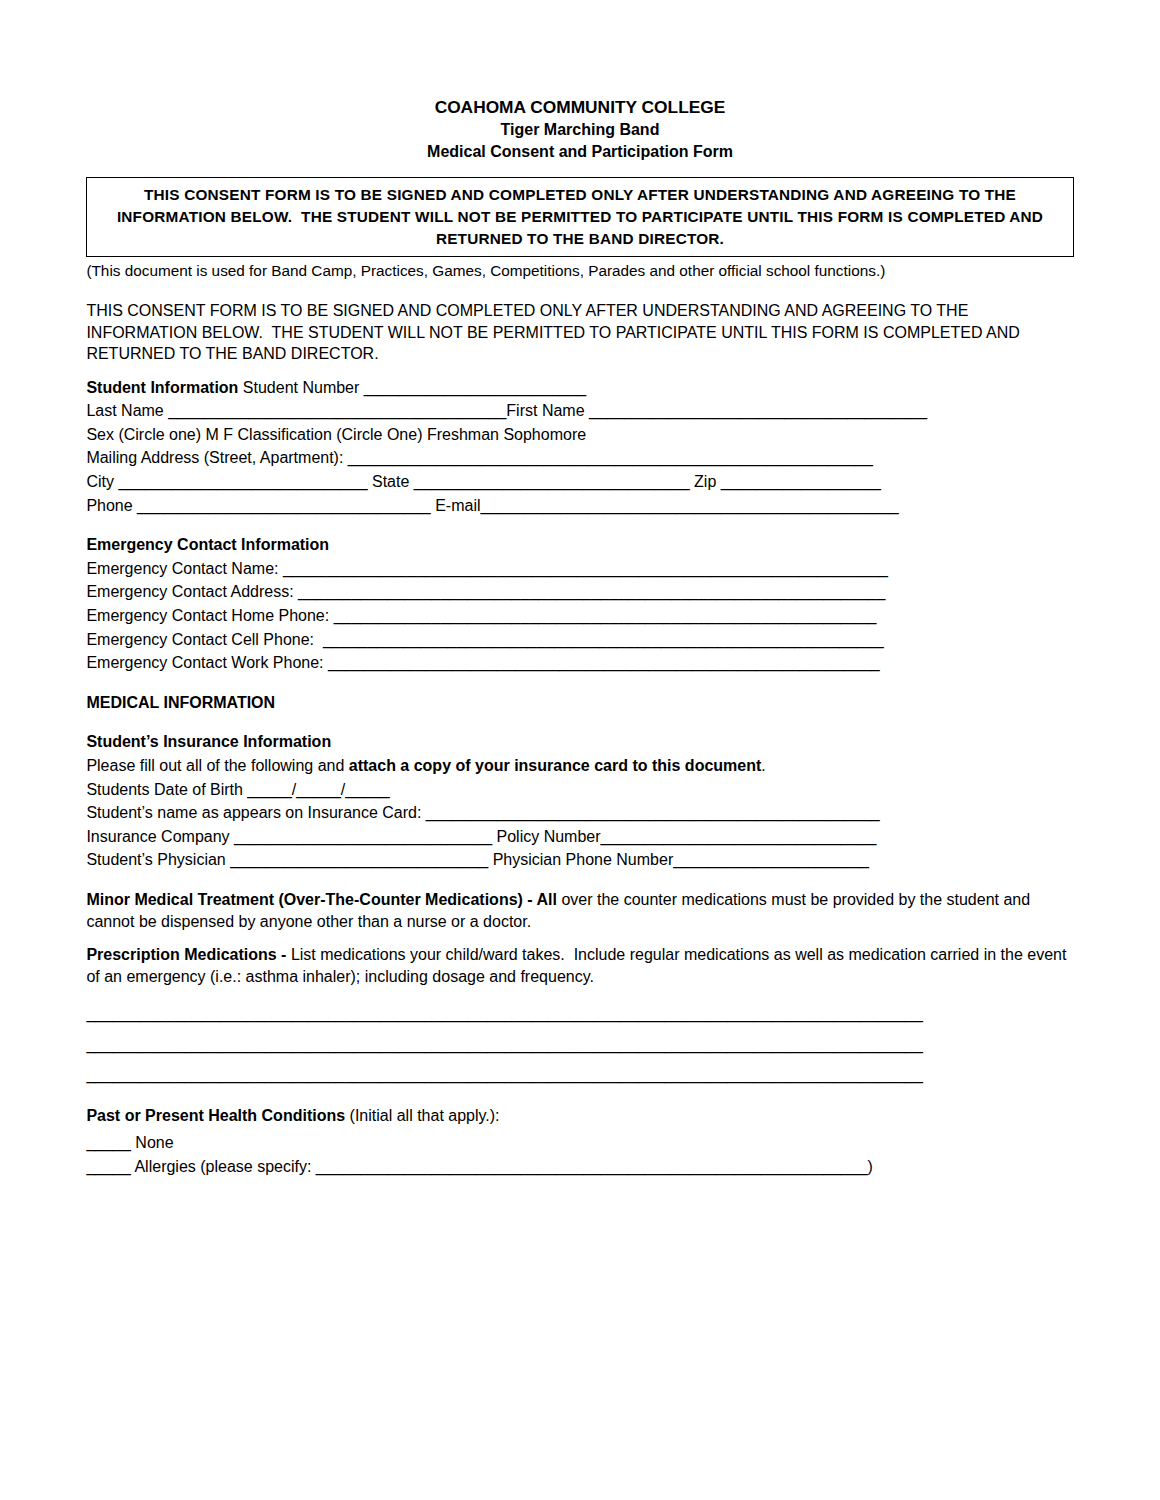COAHOMA COMMUNITY COLLEGE
Tiger Marching Band
Medical Consent and Participation Form
This consent form is to be signed and completed only after understanding and agreeing to the information below. The student will not be permitted to participate until this form is completed and returned to the band director.
(This document is used for Band Camp, Practices, Games, Competitions, Parades and other official school functions.)
THIS CONSENT FORM IS TO BE SIGNED AND COMPLETED ONLY AFTER UNDERSTANDING AND AGREEING TO THE INFORMATION BELOW. THE STUDENT WILL NOT BE PERMITTED TO PARTICIPATE UNTIL THIS FORM IS COMPLETED AND RETURNED TO THE BAND DIRECTOR.
Student Information Student Number _________________________
Last Name ______________________________________First Name ______________________________________
Sex (Circle one) M F Classification (Circle One) Freshman Sophomore
Mailing Address (Street, Apartment): ___________________________________________________________
City ____________________________ State _______________________________ Zip __________________
Phone _________________________________ E-mail_______________________________________________
Emergency Contact Information
Emergency Contact Name: ____________________________________________________________________
Emergency Contact Address: __________________________________________________________________
Emergency Contact Home Phone: _____________________________________________________________
Emergency Contact Cell Phone: _______________________________________________________________
Emergency Contact Work Phone: ______________________________________________________________
MEDICAL INFORMATION
Student’s Insurance Information
Please fill out all of the following and attach a copy of your insurance card to this document.
Students Date of Birth _____/_____/_____
Student’s name as appears on Insurance Card: ___________________________________________________
Insurance Company _____________________________ Policy Number_______________________________
Student’s Physician _____________________________ Physician Phone Number______________________
Minor Medical Treatment (Over-The-Counter Medications) - All over the counter medications must be provided by the student and cannot be dispensed by anyone other than a nurse or a doctor.
Prescription Medications - List medications your child/ward takes. Include regular medications as well as medication carried in the event of an emergency (i.e.: asthma inhaler); including dosage and frequency.
______________________________________________________________________________________________
______________________________________________________________________________________________
______________________________________________________________________________________________
Past or Present Health Conditions (Initial all that apply.):
_____ None
_____ Allergies (please specify: ______________________________________________________________)